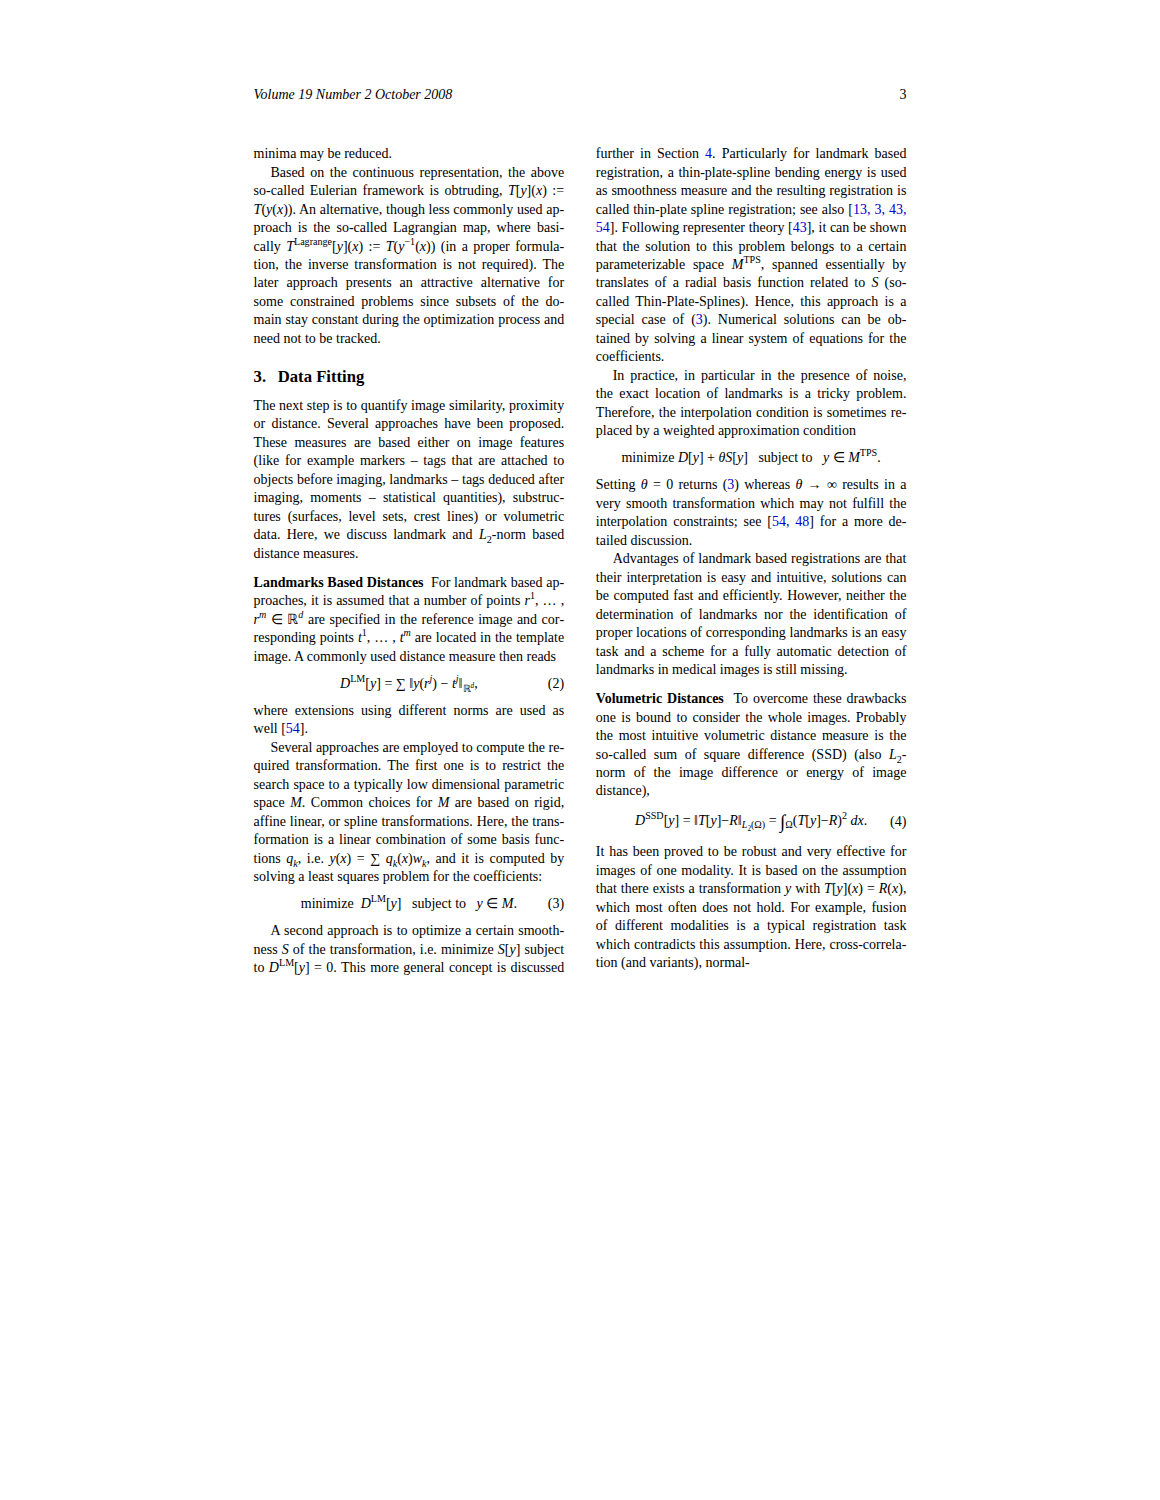Volume 19 Number 2 October 2008 3
minima may be reduced.
Based on the continuous representation, the above so-called Eulerian framework is obtruding, T[y](x) := T(y(x)). An alternative, though less commonly used approach is the so-called Lagrangian map, where basically TLagrange[y](x) := T(y−1(x)) (in a proper formulation, the inverse transformation is not required). The later approach presents an attractive alternative for some constrained problems since subsets of the domain stay constant during the optimization process and need not to be tracked.
3. Data Fitting
The next step is to quantify image similarity, proximity or distance. Several approaches have been proposed. These measures are based either on image features (like for example markers – tags that are attached to objects before imaging, landmarks – tags deduced after imaging, moments – statistical quantities), substructures (surfaces, level sets, crest lines) or volumetric data. Here, we discuss landmark and L2-norm based distance measures.
Landmarks Based Distances For landmark based approaches, it is assumed that a number of points r1, … , rm ∈ ℝd are specified in the reference image and corresponding points t1, … , tm are located in the template image. A commonly used distance measure then reads
DLM[y] = ∑ ‖y(rj) − tj‖ℝd, (2)
where extensions using different norms are used as well [54].
Several approaches are employed to compute the required transformation. The first one is to restrict the search space to a typically low dimensional parametric space M. Common choices for M are based on rigid, affine linear, or spline transformations. Here, the transformation is a linear combination of some basis functions qk, i.e. y(x) = ∑ qk(x)wk, and it is computed by solving a least squares problem for the coefficients:
minimize DLM[y] subject to y ∈ M. (3)
A second approach is to optimize a certain smoothness S of the transformation, i.e. minimize S[y] subject to DLM[y] = 0. This more general concept is discussed further in Section 4. Particularly for landmark based registration, a thin-plate-spline bending energy is used as smoothness measure and the resulting registration is called thin-plate spline registration; see also [13, 3, 43, 54]. Following representer theory [43], it can be shown that the solution to this problem belongs to a certain parameterizable space MTPS, spanned essentially by translates of a radial basis function related to S (so-called Thin-Plate-Splines). Hence, this approach is a special case of (3). Numerical solutions can be obtained by solving a linear system of equations for the coefficients.
In practice, in particular in the presence of noise, the exact location of landmarks is a tricky problem. Therefore, the interpolation condition is sometimes replaced by a weighted approximation condition
minimize D[y] + θS[y] subject to y ∈ MTPS.
Setting θ = 0 returns (3) whereas θ → ∞ results in a very smooth transformation which may not fulfill the interpolation constraints; see [54, 48] for a more detailed discussion.
Advantages of landmark based registrations are that their interpretation is easy and intuitive, solutions can be computed fast and efficiently. However, neither the determination of landmarks nor the identification of proper locations of corresponding landmarks is an easy task and a scheme for a fully automatic detection of landmarks in medical images is still missing.
Volumetric Distances To overcome these drawbacks one is bound to consider the whole images. Probably the most intuitive volumetric distance measure is the so-called sum of square difference (SSD) (also L2-norm of the image difference or energy of image distance),
DSSD[y] = ‖T[y]−R‖L2(Ω) = ∫Ω(T[y]−R)2 dx. (4)
It has been proved to be robust and very effective for images of one modality. It is based on the assumption that there exists a transformation y with T[y](x) = R(x), which most often does not hold. For example, fusion of different modalities is a typical registration task which contradicts this assumption. Here, cross-correlation (and variants), normal-